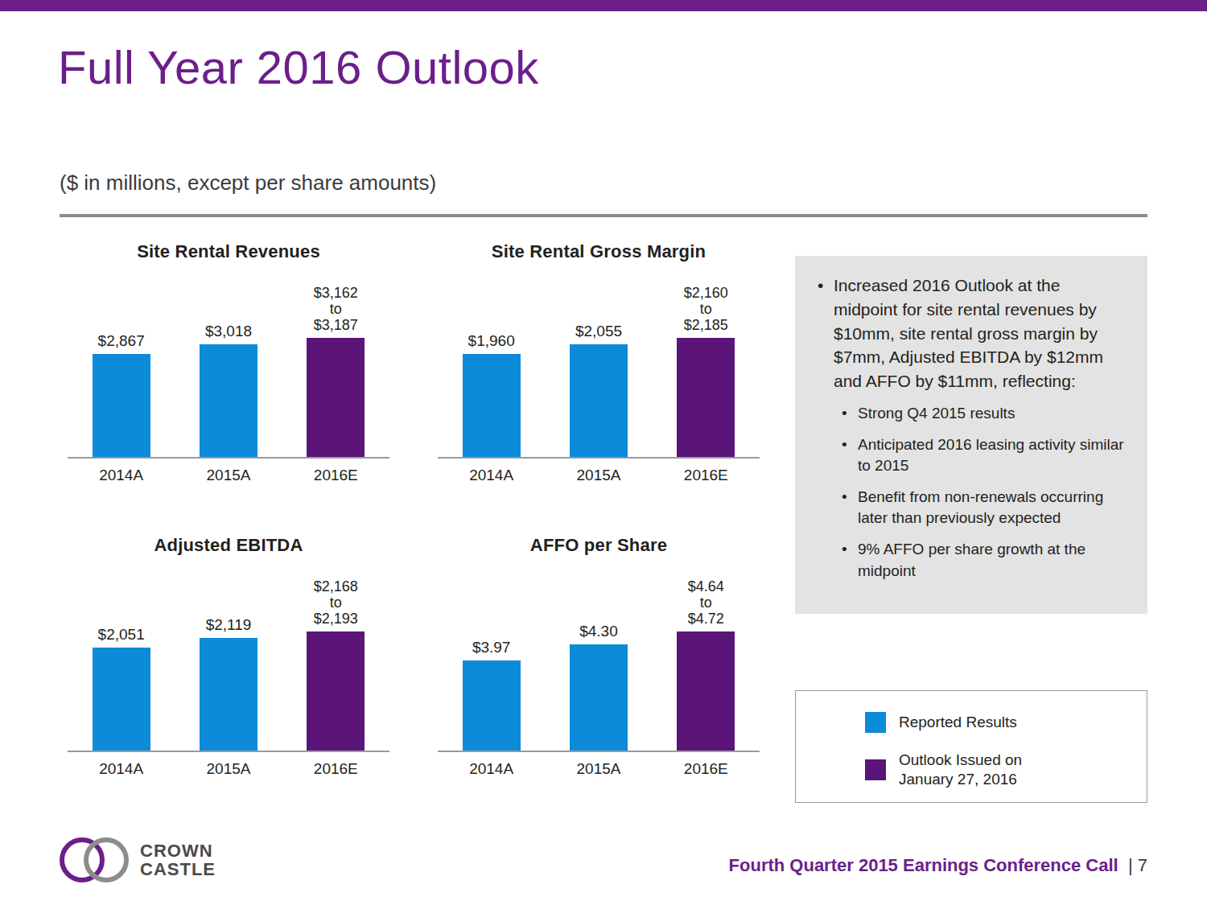Full Year 2016 Outlook
($ in millions, except per share amounts)
Site Rental Revenues
$2,867
$3,018
$3,162 to $3,187
2014A 2015A 2016E
Site Rental Gross Margin
$1,960
$2,055
$2,160 to $2,185
2014A 2015A 2016E
Adjusted EBITDA
$2,051
$2,119
$2,168 to $2,193
2014A 2015A 2016E
AFFO per Share
$3.97
$4.30
$4.64 to $4.72
2014A 2015A 2016E
Increased 2016 Outlook at the midpoint for site rental revenues by $10mm, site rental gross margin by $7mm, Adjusted EBITDA by $12mm and AFFO by $11mm, reflecting:
Strong Q4 2015 results
Anticipated 2016 leasing activity similar to 2015
Benefit from non-renewals occurring later than previously expected
9% AFFO per share growth at the midpoint
Reported Results
Outlook Issued on
January 27, 2016
CROWN
CASTLE
Fourth Quarter 2015 Earnings Conference Call | 7